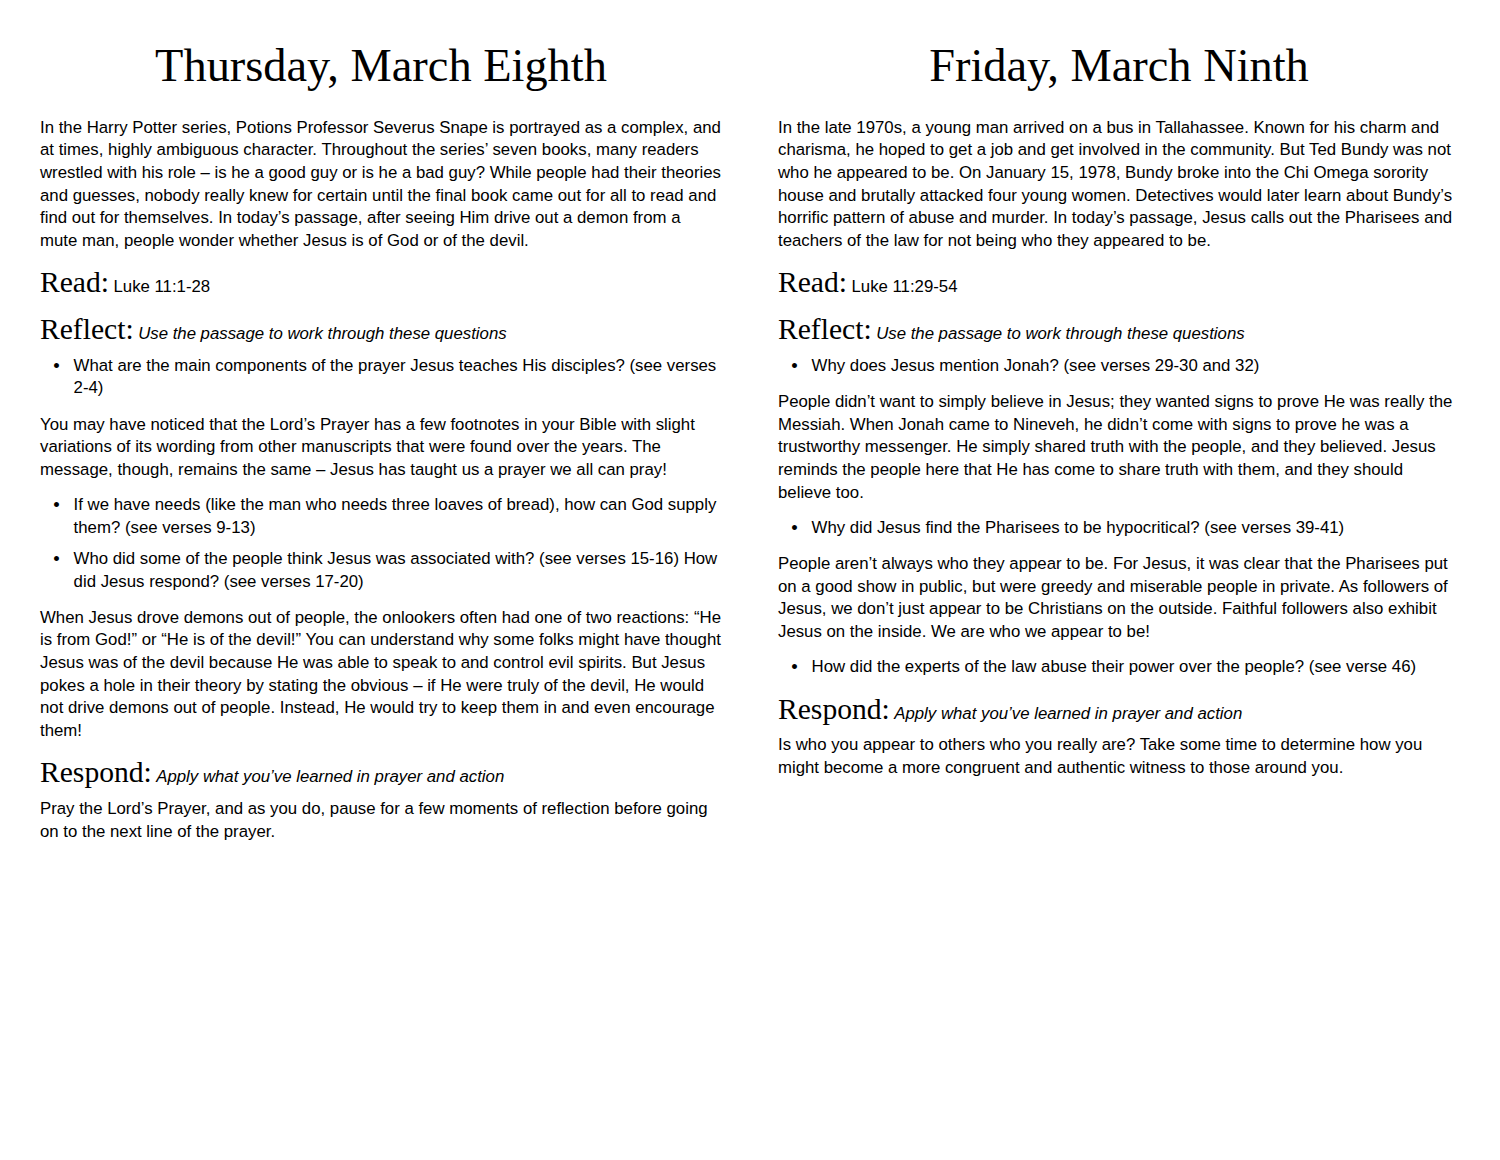Thursday, March Eighth
In the Harry Potter series, Potions Professor Severus Snape is portrayed as a complex, and at times, highly ambiguous character. Throughout the series’ seven books, many readers wrestled with his role – is he a good guy or is he a bad guy? While people had their theories and guesses, nobody really knew for certain until the final book came out for all to read and find out for themselves. In today’s passage, after seeing Him drive out a demon from a mute man, people wonder whether Jesus is of God or of the devil.
Read:
Luke 11:1-28
Reflect:
Use the passage to work through these questions
What are the main components of the prayer Jesus teaches His disciples? (see verses 2-4)
You may have noticed that the Lord’s Prayer has a few footnotes in your Bible with slight variations of its wording from other manuscripts that were found over the years. The message, though, remains the same – Jesus has taught us a prayer we all can pray!
If we have needs (like the man who needs three loaves of bread), how can God supply them? (see verses 9-13)
Who did some of the people think Jesus was associated with? (see verses 15-16) How did Jesus respond? (see verses 17-20)
When Jesus drove demons out of people, the onlookers often had one of two reactions: “He is from God!” or “He is of the devil!” You can understand why some folks might have thought Jesus was of the devil because He was able to speak to and control evil spirits. But Jesus pokes a hole in their theory by stating the obvious – if He were truly of the devil, He would not drive demons out of people. Instead, He would try to keep them in and even encourage them!
Respond:
Apply what you’ve learned in prayer and action
Pray the Lord’s Prayer, and as you do, pause for a few moments of reflection before going on to the next line of the prayer.
Friday, March Ninth
In the late 1970s, a young man arrived on a bus in Tallahassee. Known for his charm and charisma, he hoped to get a job and get involved in the community. But Ted Bundy was not who he appeared to be. On January 15, 1978, Bundy broke into the Chi Omega sorority house and brutally attacked four young women. Detectives would later learn about Bundy’s horrific pattern of abuse and murder. In today’s passage, Jesus calls out the Pharisees and teachers of the law for not being who they appeared to be.
Read:
Luke 11:29-54
Reflect:
Use the passage to work through these questions
Why does Jesus mention Jonah? (see verses 29-30 and 32)
People didn’t want to simply believe in Jesus; they wanted signs to prove He was really the Messiah. When Jonah came to Nineveh, he didn’t come with signs to prove he was a trustworthy messenger. He simply shared truth with the people, and they believed. Jesus reminds the people here that He has come to share truth with them, and they should believe too.
Why did Jesus find the Pharisees to be hypocritical? (see verses 39-41)
People aren’t always who they appear to be. For Jesus, it was clear that the Pharisees put on a good show in public, but were greedy and miserable people in private. As followers of Jesus, we don’t just appear to be Christians on the outside. Faithful followers also exhibit Jesus on the inside. We are who we appear to be!
How did the experts of the law abuse their power over the people? (see verse 46)
Respond:
Apply what you’ve learned in prayer and action
Is who you appear to others who you really are? Take some time to determine how you might become a more congruent and authentic witness to those around you.